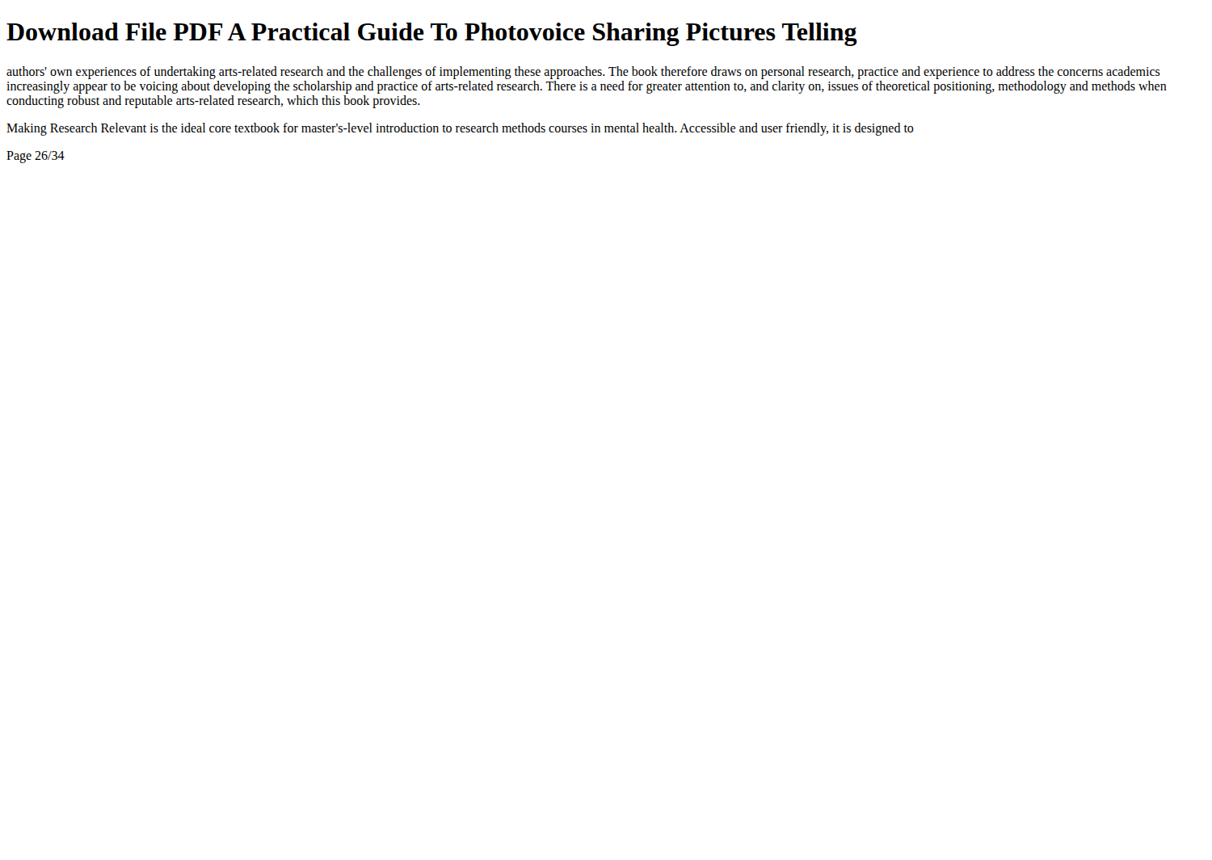Download File PDF A Practical Guide To Photovoice Sharing Pictures Telling
authors' own experiences of undertaking arts-related research and the challenges of implementing these approaches. The book therefore draws on personal research, practice and experience to address the concerns academics increasingly appear to be voicing about developing the scholarship and practice of arts-related research. There is a need for greater attention to, and clarity on, issues of theoretical positioning, methodology and methods when conducting robust and reputable arts-related research, which this book provides.
Making Research Relevant is the ideal core textbook for master's-level introduction to research methods courses in mental health. Accessible and user friendly, it is designed to
Page 26/34